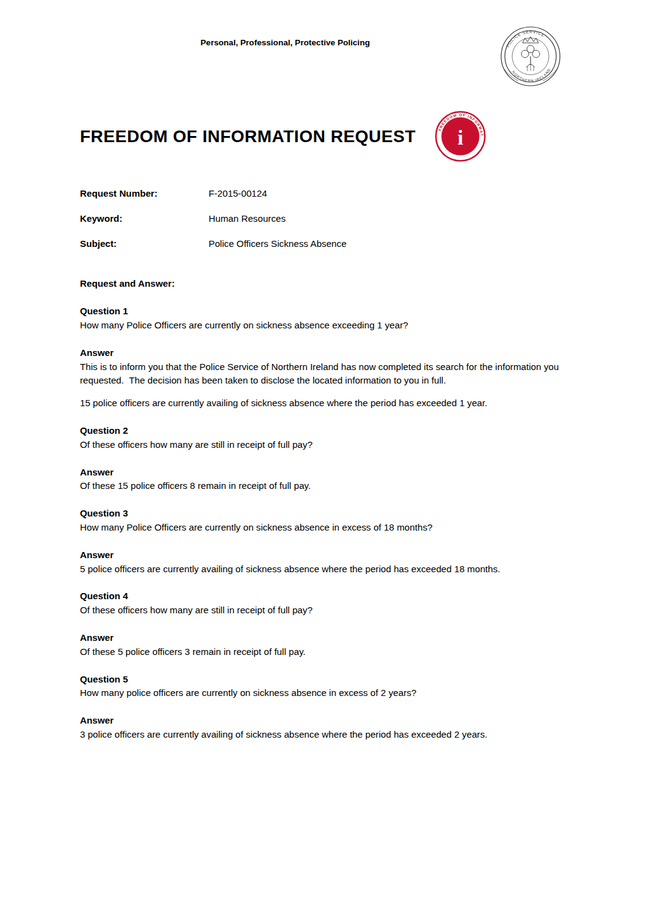Personal, Professional, Protective Policing
POLICE SERVICE NORTHERN IRELAND
FREEDOM OF INFORMATION REQUEST
FREEDOM OF INFORMATION i
| Request Number: | F-2015-00124 |
| Keyword: | Human Resources |
| Subject: | Police Officers Sickness Absence |
Request and Answer:
Question 1
How many Police Officers are currently on sickness absence exceeding 1 year?
Answer
This is to inform you that the Police Service of Northern Ireland has now completed its search for the information you requested. The decision has been taken to disclose the located information to you in full.
15 police officers are currently availing of sickness absence where the period has exceeded 1 year.
Question 2
Of these officers how many are still in receipt of full pay?
Answer
Of these 15 police officers 8 remain in receipt of full pay.
Question 3
How many Police Officers are currently on sickness absence in excess of 18 months?
Answer
5 police officers are currently availing of sickness absence where the period has exceeded 18 months.
Question 4
Of these officers how many are still in receipt of full pay?
Answer
Of these 5 police officers 3 remain in receipt of full pay.
Question 5
How many police officers are currently on sickness absence in excess of 2 years?
Answer
3 police officers are currently availing of sickness absence where the period has exceeded 2 years.